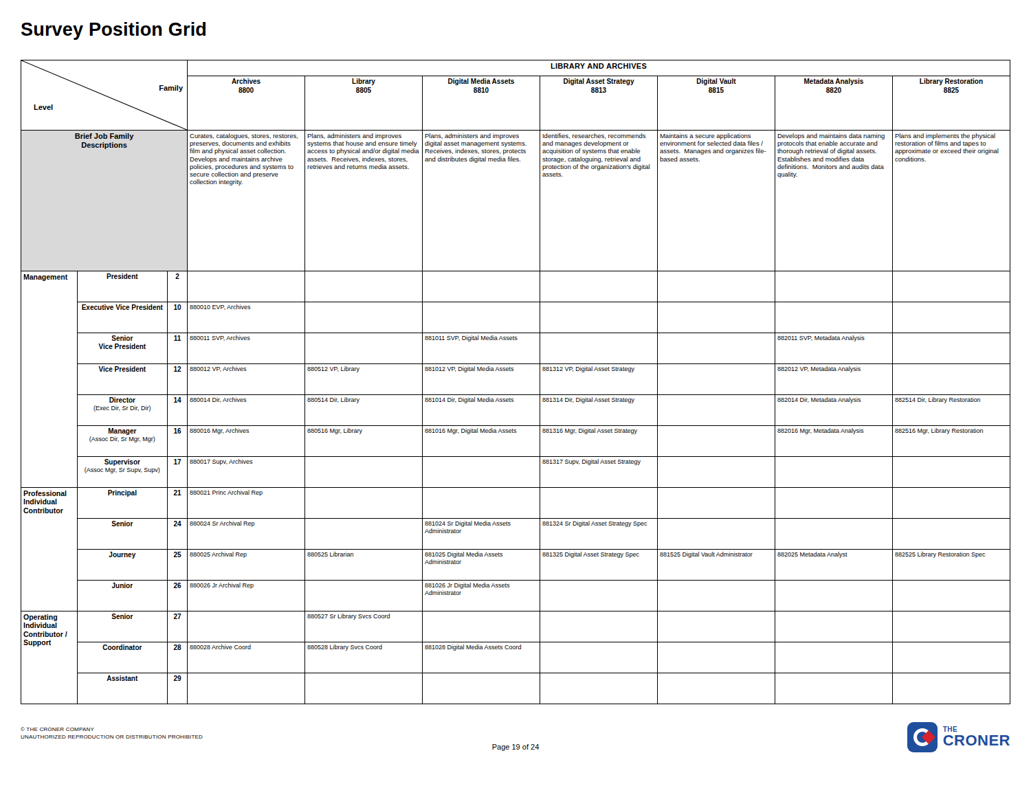Survey Position Grid
| Family Level | LIBRARY AND ARCHIVES |
| Archives 8800 | Library 8805 | Digital Media Assets 8810 | Digital Asset Strategy 8813 | Digital Vault 8815 | Metadata Analysis 8820 | Library Restoration 8825 |
| Brief Job Family Descriptions | Curates, catalogues, stores, restores, preserves, documents and exhibits film and physical asset collection. Develops and maintains archive policies, procedures and systems to secure collection and preserve collection integrity. | Plans, administers and improves systems that house and ensure timely access to physical and/or digital media assets. Receives, indexes, stores, retrieves and returns media assets. | Plans, administers and improves digital asset management systems. Receives, indexes, stores, protects and distributes digital media files. | Identifies, researches, recommends and manages development or acquisition of systems that enable storage, cataloguing, retrieval and protection of the organization's digital assets. | Maintains a secure applications environment for selected data files / assets. Manages and organizes file-based assets. | Develops and maintains data naming protocols that enable accurate and thorough retrieval of digital assets. Establishes and modifies data definitions. Monitors and audits data quality. | Plans and implements the physical restoration of films and tapes to approximate or exceed their original conditions. |
| Management | President | 2 | | | | | | | |
| Executive Vice President | 10 | 880010 EVP, Archives | | | | | | |
| Senior Vice President | 11 | 880011 SVP, Archives | | 881011 SVP, Digital Media Assets | | | 882011 SVP, Metadata Analysis | |
| Vice President | 12 | 880012 VP, Archives | 880512 VP, Library | 881012 VP, Digital Media Assets | 881312 VP, Digital Asset Strategy | | 882012 VP, Metadata Analysis | |
| Director (Exec Dir, Sr Dir, Dir) | 14 | 880014 Dir, Archives | 880514 Dir, Library | 881014 Dir, Digital Media Assets | 881314 Dir, Digital Asset Strategy | | 882014 Dir, Metadata Analysis | 882514 Dir, Library Restoration |
| Manager (Assoc Dir, Sr Mgr, Mgr) | 16 | 880016 Mgr, Archives | 880516 Mgr, Library | 881016 Mgr, Digital Media Assets | 881316 Mgr, Digital Asset Strategy | | 882016 Mgr, Metadata Analysis | 882516 Mgr, Library Restoration |
| Supervisor (Assoc Mgr, Sr Supv, Supv) | 17 | 880017 Supv, Archives | | | 881317 Supv, Digital Asset Strategy | | | |
| Professional Individual Contributor | Principal | 21 | 880021 Princ Archival Rep | | | | | | |
| Senior | 24 | 880024 Sr Archival Rep | | 881024 Sr Digital Media Assets Administrator | 881324 Sr Digital Asset Strategy Spec | | | |
| Journey | 25 | 880025 Archival Rep | 880525 Librarian | 881025 Digital Media Assets Administrator | 881325 Digital Asset Strategy Spec | 881525 Digital Vault Administrator | 882025 Metadata Analyst | 882525 Library Restoration Spec |
| Junior | 26 | 880026 Jr Archival Rep | | 881026 Jr Digital Media Assets Administrator | | | | |
| Operating Individual Contributor / Support | Senior | 27 | | 880527 Sr Library Svcs Coord | | | | | |
| Coordinator | 28 | 880028 Archive Coord | 880528 Library Svcs Coord | 881028 Digital Media Assets Coord | | | | |
| Assistant | 29 | | | | | | | |
© THE CRONER COMPANY
UNAUTHORIZED REPRODUCTION OR DISTRIBUTION PROHIBITED
Page 19 of 24
THE
CRONER